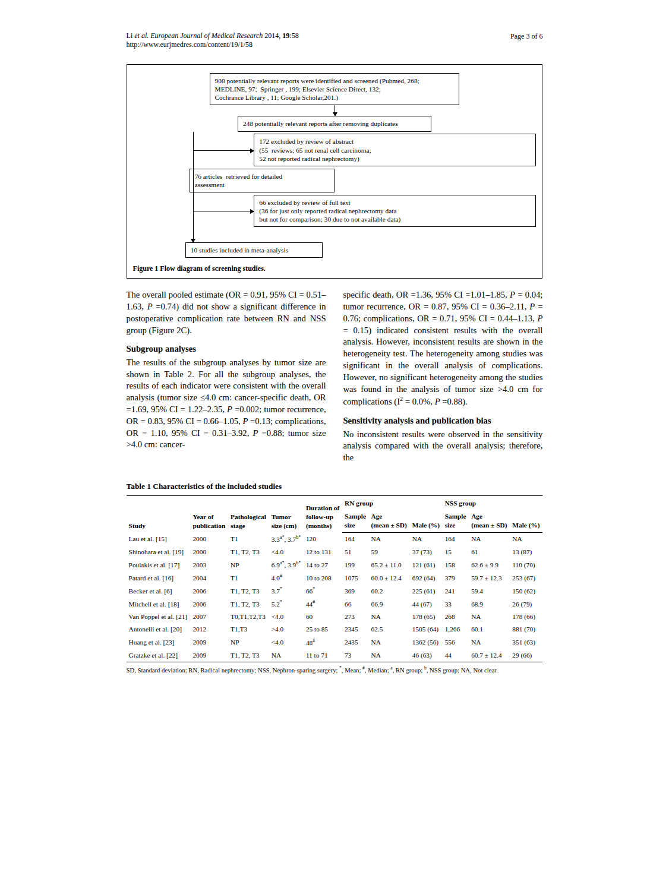Li et al. European Journal of Medical Research 2014, 19:58
http://www.eurjmedres.com/content/19/1/58
Page 3 of 6
908 potentially relevant reports were identified and screened (Pubmed, 268;
MEDLINE, 97; Springer , 199; Elsevier Science Direct, 132;
Cochrance Library , 11; Google Scholar,201.)
248 potentially relevant reports after removing duplicates
172 excluded by review of abstract
(55 reviews; 65 not renal cell carcinoma;
52 not reported radical nephrectomy)
76 articles retrieved for detailed
assessment
66 excluded by review of full text
(36 for just only reported radical nephrectomy data
but not for comparison; 30 due to not available data)
10 studies included in meta-analysis
Figure 1 Flow diagram of screening studies.
The overall pooled estimate (OR = 0.91, 95% CI = 0.51–1.63, P =0.74) did not show a significant difference in postoperative complication rate between RN and NSS group (Figure 2C).
Subgroup analyses
The results of the subgroup analyses by tumor size are shown in Table 2. For all the subgroup analyses, the results of each indicator were consistent with the overall analysis (tumor size ≤4.0 cm: cancer-specific death, OR =1.69, 95% CI = 1.22–2.35, P =0.002; tumor recurrence, OR = 0.83, 95% CI = 0.66–1.05, P =0.13; complications, OR = 1.10, 95% CI = 0.31–3.92, P =0.88; tumor size >4.0 cm: cancer-
specific death, OR =1.36, 95% CI =1.01–1.85, P = 0.04; tumor recurrence, OR = 0.87, 95% CI = 0.36–2.11, P = 0.76; complications, OR = 0.71, 95% CI = 0.44–1.13, P = 0.15) indicated consistent results with the overall analysis. However, inconsistent results are shown in the heterogeneity test. The heterogeneity among studies was significant in the overall analysis of complications. However, no significant heterogeneity among the studies was found in the analysis of tumor size >4.0 cm for complications (I2 = 0.0%, P =0.88).
Sensitivity analysis and publication bias
No inconsistent results were observed in the sensitivity analysis compared with the overall analysis; therefore, the
Table 1 Characteristics of the included studies
| Study | Year of publication | Pathological stage | Tumor size (cm) | Duration of follow-up (months) | RN group | NSS group |
| --- | --- | --- | --- | --- | --- | --- |
| Sample size | Age (mean ± SD) | Male (%) | Sample size | Age (mean ± SD) | Male (%) |
| Lau et al. [15] | 2000 | T1 | 3.3 a* , 3.7 b* | 120 | 164 | NA | NA | 164 | NA | NA |
| Shinohara et al. [19] | 2000 | T1, T2, T3 | <4.0 | 12 to 131 | 51 | 59 | 37 (73) | 15 | 61 | 13 (87) |
| Poulakis et al. [17] | 2003 | NP | 6.9 a* , 3.9 b* | 14 to 27 | 199 | 65.2 ± 11.0 | 121 (61) | 158 | 62.6 ± 9.9 | 110 (70) |
| Patard et al. [16] | 2004 | T1 | 4.0 # | 10 to 208 | 1075 | 60.0 ± 12.4 | 692 (64) | 379 | 59.7 ± 12.3 | 253 (67) |
| Becker et al. [6] | 2006 | T1, T2, T3 | 3.7 * | 66 * | 369 | 60.2 | 225 (61) | 241 | 59.4 | 150 (62) |
| Mitchell et al. [18] | 2006 | T1, T2, T3 | 5.2 * | 44 # | 66 | 66.9 | 44 (67) | 33 | 68.9 | 26 (79) |
| Van Poppel et al. [21] | 2007 | T0,T1,T2,T3 | <4.0 | 60 | 273 | NA | 178 (65) | 268 | NA | 178 (66) |
| Antonelli et al. [20] | 2012 | T1,T3 | >4.0 | 25 to 85 | 2345 | 62.5 | 1505 (64) | 1,266 | 60.1 | 881 (70) |
| Huang et al. [23] | 2009 | NP | <4.0 | 48 # | 2435 | NA | 1362 (56) | 556 | NA | 351 (63) |
| Gratzke et al. [22] | 2009 | T1, T2, T3 | NA | 11 to 71 | 73 | NA | 46 (63) | 44 | 60.7 ± 12.4 | 29 (66) |
SD, Standard deviation; RN, Radical nephrectomy; NSS, Nephron-sparing surgery; *, Mean; #, Median; a, RN group; b, NSS group; NA, Not clear.